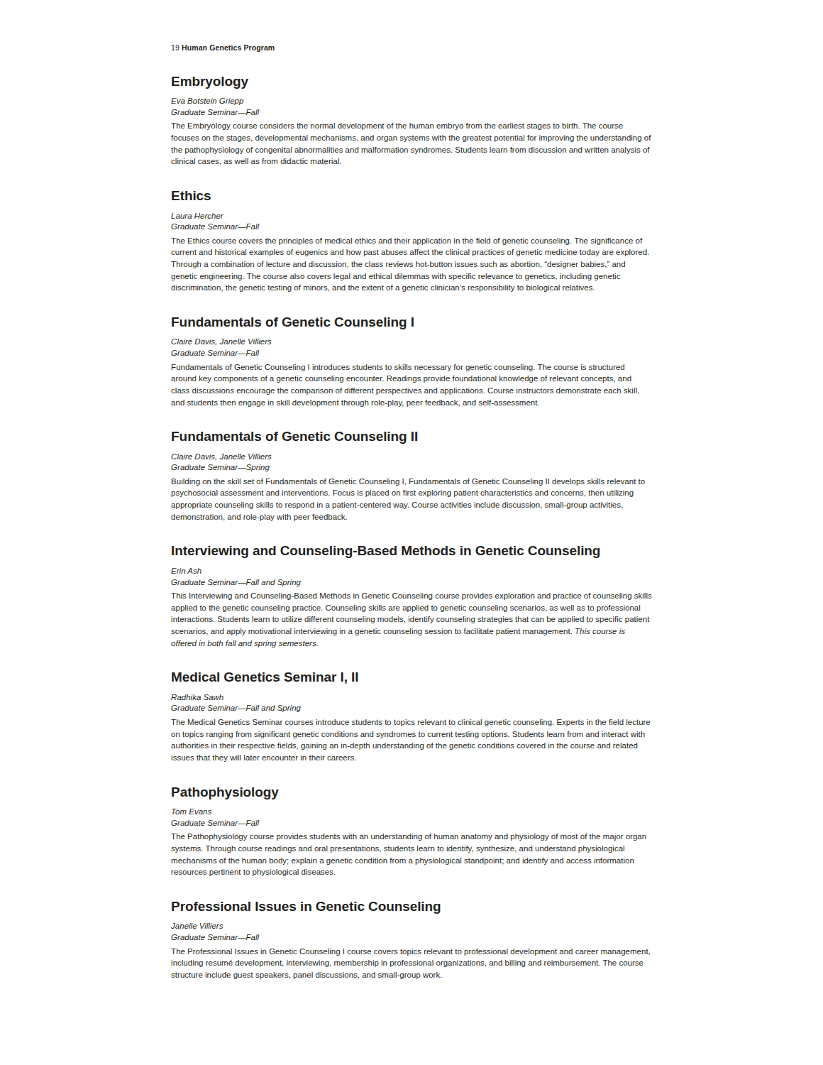19 Human Genetics Program
Embryology
Eva Botstein Griepp
Graduate Seminar—Fall
The Embryology course considers the normal development of the human embryo from the earliest stages to birth. The course focuses on the stages, developmental mechanisms, and organ systems with the greatest potential for improving the understanding of the pathophysiology of congenital abnormalities and malformation syndromes. Students learn from discussion and written analysis of clinical cases, as well as from didactic material.
Ethics
Laura Hercher
Graduate Seminar—Fall
The Ethics course covers the principles of medical ethics and their application in the field of genetic counseling. The significance of current and historical examples of eugenics and how past abuses affect the clinical practices of genetic medicine today are explored. Through a combination of lecture and discussion, the class reviews hot-button issues such as abortion, “designer babies,” and genetic engineering. The course also covers legal and ethical dilemmas with specific relevance to genetics, including genetic discrimination, the genetic testing of minors, and the extent of a genetic clinician’s responsibility to biological relatives.
Fundamentals of Genetic Counseling I
Claire Davis, Janelle Villiers
Graduate Seminar—Fall
Fundamentals of Genetic Counseling I introduces students to skills necessary for genetic counseling. The course is structured around key components of a genetic counseling encounter. Readings provide foundational knowledge of relevant concepts, and class discussions encourage the comparison of different perspectives and applications. Course instructors demonstrate each skill, and students then engage in skill development through role-play, peer feedback, and self-assessment.
Fundamentals of Genetic Counseling II
Claire Davis, Janelle Villiers
Graduate Seminar—Spring
Building on the skill set of Fundamentals of Genetic Counseling I, Fundamentals of Genetic Counseling II develops skills relevant to psychosocial assessment and interventions. Focus is placed on first exploring patient characteristics and concerns, then utilizing appropriate counseling skills to respond in a patient-centered way. Course activities include discussion, small-group activities, demonstration, and role-play with peer feedback.
Interviewing and Counseling-Based Methods in Genetic Counseling
Erin Ash
Graduate Seminar—Fall and Spring
This Interviewing and Counseling-Based Methods in Genetic Counseling course provides exploration and practice of counseling skills applied to the genetic counseling practice. Counseling skills are applied to genetic counseling scenarios, as well as to professional interactions. Students learn to utilize different counseling models, identify counseling strategies that can be applied to specific patient scenarios, and apply motivational interviewing in a genetic counseling session to facilitate patient management. This course is offered in both fall and spring semesters.
Medical Genetics Seminar I, II
Radhika Sawh
Graduate Seminar—Fall and Spring
The Medical Genetics Seminar courses introduce students to topics relevant to clinical genetic counseling. Experts in the field lecture on topics ranging from significant genetic conditions and syndromes to current testing options. Students learn from and interact with authorities in their respective fields, gaining an in-depth understanding of the genetic conditions covered in the course and related issues that they will later encounter in their careers.
Pathophysiology
Tom Evans
Graduate Seminar—Fall
The Pathophysiology course provides students with an understanding of human anatomy and physiology of most of the major organ systems. Through course readings and oral presentations, students learn to identify, synthesize, and understand physiological mechanisms of the human body; explain a genetic condition from a physiological standpoint; and identify and access information resources pertinent to physiological diseases.
Professional Issues in Genetic Counseling
Janelle Villiers
Graduate Seminar—Fall
The Professional Issues in Genetic Counseling I course covers topics relevant to professional development and career management, including resumé development, interviewing, membership in professional organizations, and billing and reimbursement. The course structure include guest speakers, panel discussions, and small-group work.